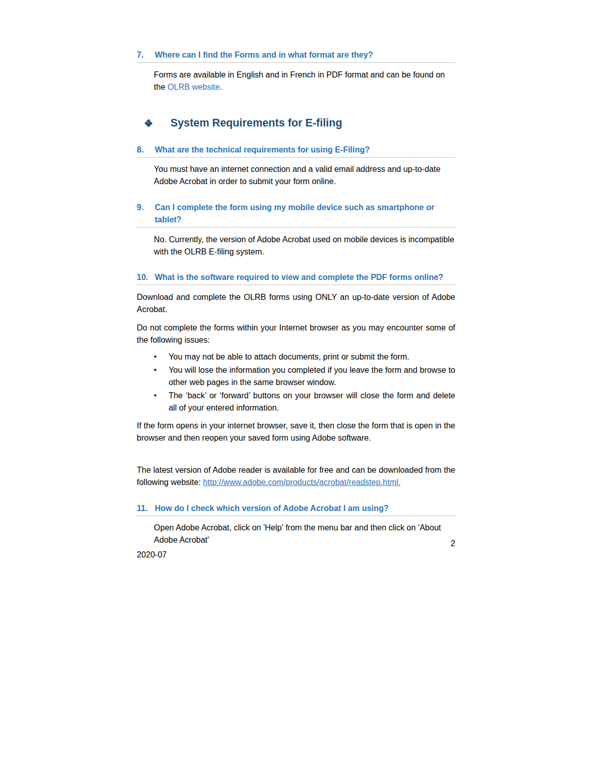7. Where can I find the Forms and in what format are they?
Forms are available in English and in French in PDF format and can be found on the OLRB website.
❖ System Requirements for E-filing
8. What are the technical requirements for using E-Filing?
You must have an internet connection and a valid email address and up-to-date Adobe Acrobat in order to submit your form online.
9. Can I complete the form using my mobile device such as smartphone or tablet?
No. Currently, the version of Adobe Acrobat used on mobile devices is incompatible with the OLRB E-filing system.
10. What is the software required to view and complete the PDF forms online?
Download and complete the OLRB forms using ONLY an up-to-date version of Adobe Acrobat.
Do not complete the forms within your Internet browser as you may encounter some of the following issues:
You may not be able to attach documents, print or submit the form.
You will lose the information you completed if you leave the form and browse to other web pages in the same browser window.
The ‘back’ or ‘forward’ buttons on your browser will close the form and delete all of your entered information.
If the form opens in your internet browser, save it, then close the form that is open in the browser and then reopen your saved form using Adobe software.
The latest version of Adobe reader is available for free and can be downloaded from the following website: http://www.adobe.com/products/acrobat/readstep.html.
11. How do I check which version of Adobe Acrobat I am using?
Open Adobe Acrobat, click on 'Help' from the menu bar and then click on 'About Adobe Acrobat'
2 2020-07